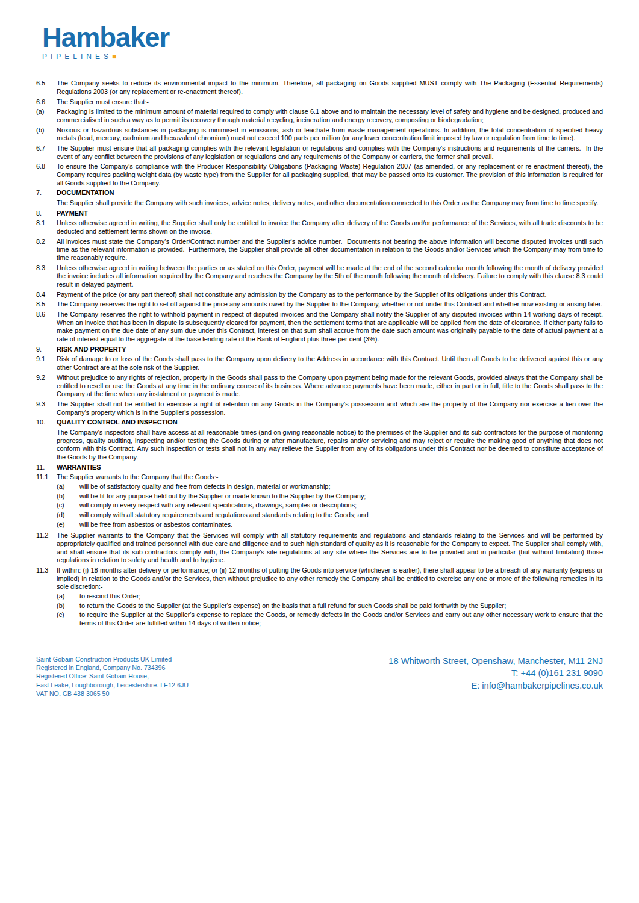Hambaker
PIPELINES■
| 6.5 | The Company seeks to reduce its environmental impact to the minimum. Therefore, all packaging on Goods supplied MUST comply with The Packaging (Essential Requirements) Regulations 2003 (or any replacement or re-enactment thereof). |
| 6.6 | The Supplier must ensure that:- |
| (a) | Packaging is limited to the minimum amount of material required to comply with clause 6.1 above and to maintain the necessary level of safety and hygiene and be designed, produced and commercialised in such a way as to permit its recovery through material recycling, incineration and energy recovery, composting or biodegradation; |
| (b) | Noxious or hazardous substances in packaging is minimised in emissions, ash or leachate from waste management operations. In addition, the total concentration of specified heavy metals (lead, mercury, cadmium and hexavalent chromium) must not exceed 100 parts per million (or any lower concentration limit imposed by law or regulation from time to time). |
| 6.7 | The Supplier must ensure that all packaging complies with the relevant legislation or regulations and complies with the Company's instructions and requirements of the carriers. In the event of any conflict between the provisions of any legislation or regulations and any requirements of the Company or carriers, the former shall prevail. |
| 6.8 | To ensure the Company's compliance with the Producer Responsibility Obligations (Packaging Waste) Regulation 2007 (as amended, or any replacement or re-enactment thereof), the Company requires packing weight data (by waste type) from the Supplier for all packaging supplied, that may be passed onto its customer. The provision of this information is required for all Goods supplied to the Company. |
| 7. | Documentation |
| | The Supplier shall provide the Company with such invoices, advice notes, delivery notes, and other documentation connected to this Order as the Company may from time to time specify. |
| 8. | Payment |
| 8.1 | Unless otherwise agreed in writing, the Supplier shall only be entitled to invoice the Company after delivery of the Goods and/or performance of the Services, with all trade discounts to be deducted and settlement terms shown on the invoice. |
| 8.2 | All invoices must state the Company's Order/Contract number and the Supplier's advice number. Documents not bearing the above information will become disputed invoices until such time as the relevant information is provided. Furthermore, the Supplier shall provide all other documentation in relation to the Goods and/or Services which the Company may from time to time reasonably require. |
| 8.3 | Unless otherwise agreed in writing between the parties or as stated on this Order, payment will be made at the end of the second calendar month following the month of delivery provided the invoice includes all information required by the Company and reaches the Company by the 5th of the month following the month of delivery. Failure to comply with this clause 8.3 could result in delayed payment. |
| 8.4 | Payment of the price (or any part thereof) shall not constitute any admission by the Company as to the performance by the Supplier of its obligations under this Contract. |
| 8.5 | The Company reserves the right to set off against the price any amounts owed by the Supplier to the Company, whether or not under this Contract and whether now existing or arising later. |
| 8.6 | The Company reserves the right to withhold payment in respect of disputed invoices and the Company shall notify the Supplier of any disputed invoices within 14 working days of receipt. When an invoice that has been in dispute is subsequently cleared for payment, then the settlement terms that are applicable will be applied from the date of clearance. If either party fails to make payment on the due date of any sum due under this Contract, interest on that sum shall accrue from the date such amount was originally payable to the date of actual payment at a rate of interest equal to the aggregate of the base lending rate of the Bank of England plus three per cent (3%). |
| 9. | Risk and Property |
| 9.1 | Risk of damage to or loss of the Goods shall pass to the Company upon delivery to the Address in accordance with this Contract. Until then all Goods to be delivered against this or any other Contract are at the sole risk of the Supplier. |
| 9.2 | Without prejudice to any rights of rejection, property in the Goods shall pass to the Company upon payment being made for the relevant Goods, provided always that the Company shall be entitled to resell or use the Goods at any time in the ordinary course of its business. Where advance payments have been made, either in part or in full, title to the Goods shall pass to the Company at the time when any instalment or payment is made. |
| 9.3 | The Supplier shall not be entitled to exercise a right of retention on any Goods in the Company's possession and which are the property of the Company nor exercise a lien over the Company's property which is in the Supplier's possession. |
| 10. | Quality Control and Inspection |
| | The Company's inspectors shall have access at all reasonable times (and on giving reasonable notice) to the premises of the Supplier and its sub-contractors for the purpose of monitoring progress, quality auditing, inspecting and/or testing the Goods during or after manufacture, repairs and/or servicing and may reject or require the making good of anything that does not conform with this Contract. Any such inspection or tests shall not in any way relieve the Supplier from any of its obligations under this Contract nor be deemed to constitute acceptance of the Goods by the Company. |
| 11. | Warranties |
| 11.1 | The Supplier warrants to the Company that the Goods:- / (a) / will be of satisfactory quality and free from defects in design, material or workmanship; / / (b) / will be fit for any purpose held out by the Supplier or made known to the Supplier by the Company; / / (c) / will comply in every respect with any relevant specifications, drawings, samples or descriptions; / / (d) / will comply with all statutory requirements and regulations and standards relating to the Goods; and / / (e) / will be free from asbestos or asbestos contaminates. / |
| 11.2 | The Supplier warrants to the Company that the Services will comply with all statutory requirements and regulations and standards relating to the Services and will be performed by appropriately qualified and trained personnel with due care and diligence and to such high standard of quality as it is reasonable for the Company to expect. The Supplier shall comply with, and shall ensure that its sub-contractors comply with, the Company's site regulations at any site where the Services are to be provided and in particular (but without limitation) those regulations in relation to safety and health and to hygiene. |
| 11.3 | If within: (i) 18 months after delivery or performance; or (ii) 12 months of putting the Goods into service (whichever is earlier), there shall appear to be a breach of any warranty (express or implied) in relation to the Goods and/or the Services, then without prejudice to any other remedy the Company shall be entitled to exercise any one or more of the following remedies in its sole discretion:- / (a) / to rescind this Order; / / (b) / to return the Goods to the Supplier (at the Supplier's expense) on the basis that a full refund for such Goods shall be paid forthwith by the Supplier; / / (c) / to require the Supplier at the Supplier's expense to replace the Goods, or remedy defects in the Goods and/or Services and carry out any other necessary work to ensure that the terms of this Order are fulfilled within 14 days of written notice; / |
Saint-Gobain Construction Products UK Limited
Registered in England, Company No. 734396
Registered Office: Saint-Gobain House,
East Leake, Loughborough, Leicestershire. LE12 6JU
VAT NO. GB 438 3065 50
18 Whitworth Street, Openshaw, Manchester, M11 2NJ
T: +44 (0)161 231 9090
E: info@hambakerpipelines.co.uk